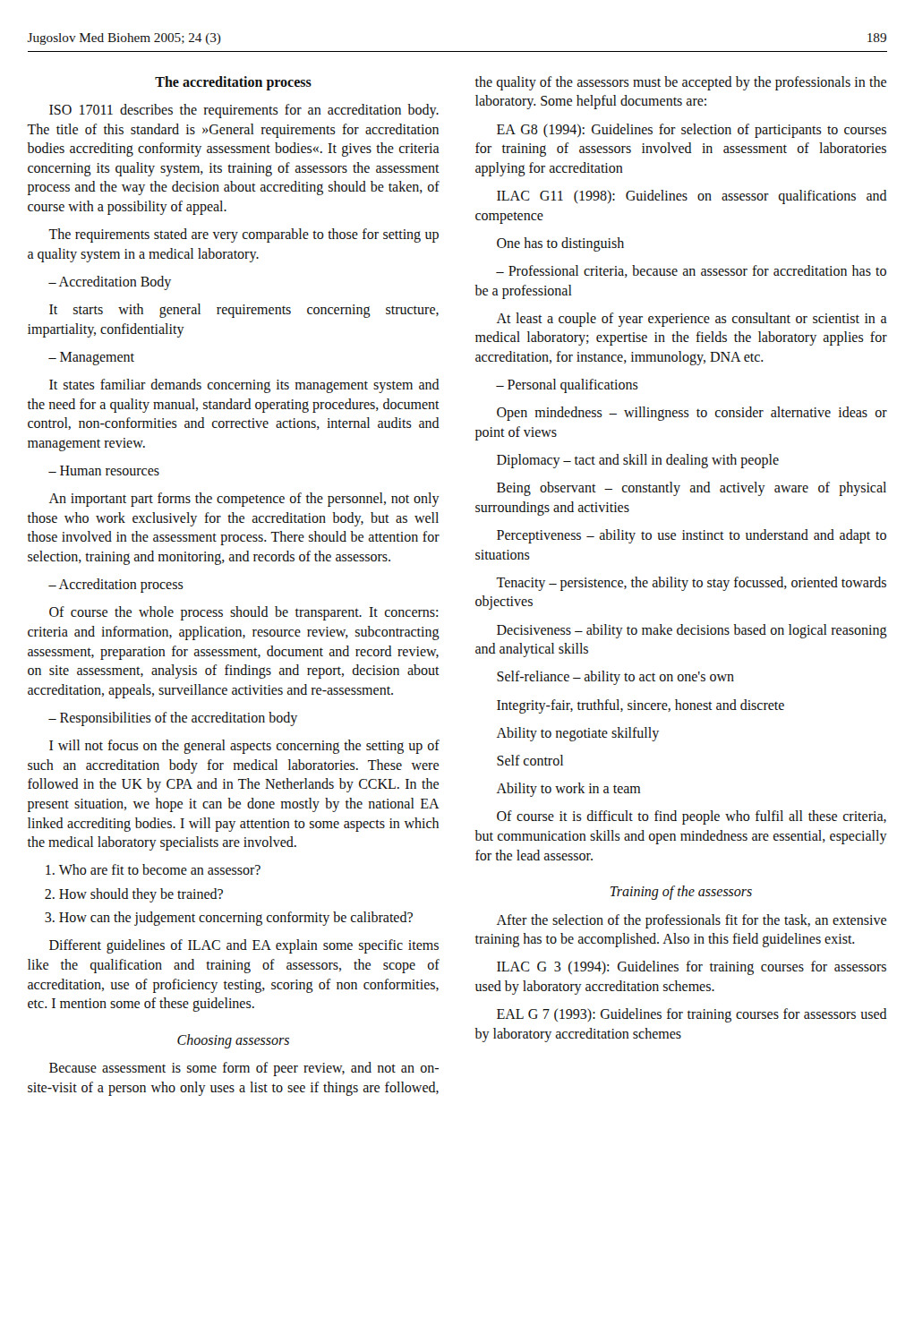Jugoslov Med Biohem 2005; 24 (3) 189
The accreditation process
ISO 17011 describes the requirements for an accreditation body. The title of this standard is »General requirements for accreditation bodies accrediting conformity assessment bodies«. It gives the criteria concerning its quality system, its training of assessors the assessment process and the way the decision about accrediting should be taken, of course with a possibility of appeal.
The requirements stated are very comparable to those for setting up a quality system in a medical laboratory.
– Accreditation Body
It starts with general requirements concerning structure, impartiality, confidentiality
– Management
It states familiar demands concerning its management system and the need for a quality manual, standard operating procedures, document control, non-conformities and corrective actions, internal audits and management review.
– Human resources
An important part forms the competence of the personnel, not only those who work exclusively for the accreditation body, but as well those involved in the assessment process. There should be attention for selection, training and monitoring, and records of the assessors.
– Accreditation process
Of course the whole process should be transparent. It concerns: criteria and information, application, resource review, subcontracting assessment, preparation for assessment, document and record review, on site assessment, analysis of findings and report, decision about accreditation, appeals, surveillance activities and re-assessment.
– Responsibilities of the accreditation body
I will not focus on the general aspects concerning the setting up of such an accreditation body for medical laboratories. These were followed in the UK by CPA and in The Netherlands by CCKL. In the present situation, we hope it can be done mostly by the national EA linked accrediting bodies. I will pay attention to some aspects in which the medical laboratory specialists are involved.
Who are fit to become an assessor?
How should they be trained?
How can the judgement concerning conformity be calibrated?
Different guidelines of ILAC and EA explain some specific items like the qualification and training of assessors, the scope of accreditation, use of proficiency testing, scoring of non conformities, etc. I mention some of these guidelines.
Choosing assessors
Because assessment is some form of peer review, and not an on-site-visit of a person who only uses a list to see if things are followed, the quality of the assessors must be accepted by the professionals in the laboratory. Some helpful documents are:
EA G8 (1994): Guidelines for selection of participants to courses for training of assessors involved in assessment of laboratories applying for accreditation
ILAC G11 (1998): Guidelines on assessor qualifications and competence
One has to distinguish
– Professional criteria, because an assessor for accreditation has to be a professional
At least a couple of year experience as consultant or scientist in a medical laboratory; expertise in the fields the laboratory applies for accreditation, for instance, immunology, DNA etc.
– Personal qualifications
Open mindedness – willingness to consider alternative ideas or point of views
Diplomacy – tact and skill in dealing with people
Being observant – constantly and actively aware of physical surroundings and activities
Perceptiveness – ability to use instinct to understand and adapt to situations
Tenacity – persistence, the ability to stay focussed, oriented towards objectives
Decisiveness – ability to make decisions based on logical reasoning and analytical skills
Self-reliance – ability to act on one's own
Integrity-fair, truthful, sincere, honest and discrete
Ability to negotiate skilfully
Self control
Ability to work in a team
Of course it is difficult to find people who fulfil all these criteria, but communication skills and open mindedness are essential, especially for the lead assessor.
Training of the assessors
After the selection of the professionals fit for the task, an extensive training has to be accomplished. Also in this field guidelines exist.
ILAC G 3 (1994): Guidelines for training courses for assessors used by laboratory accreditation schemes.
EAL G 7 (1993): Guidelines for training courses for assessors used by laboratory accreditation schemes